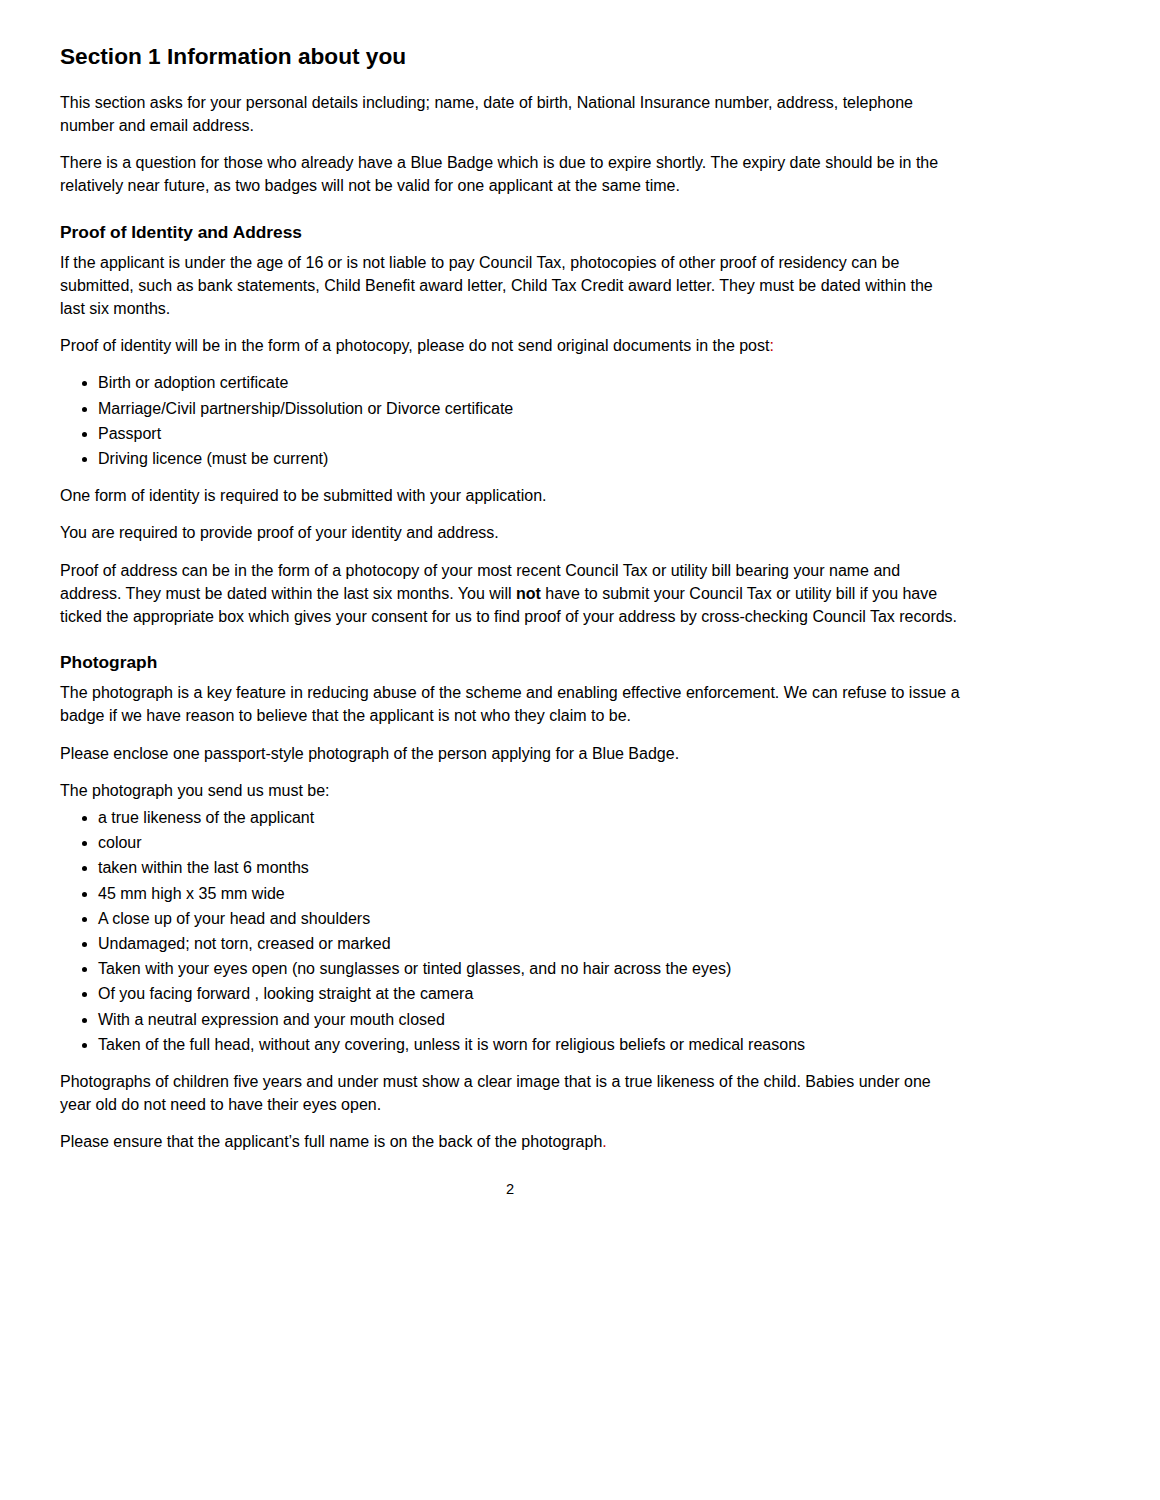Section 1 Information about you
This section asks for your personal details including; name, date of birth, National Insurance number, address, telephone number and email address.
There is a question for those who already have a Blue Badge which is due to expire shortly. The expiry date should be in the relatively near future, as two badges will not be valid for one applicant at the same time.
Proof of Identity and Address
If the applicant is under the age of 16 or is not liable to pay Council Tax, photocopies of other proof of residency can be submitted, such as bank statements, Child Benefit award letter, Child Tax Credit award letter. They must be dated within the last six months.
Proof of identity will be in the form of a photocopy, please do not send original documents in the post:
Birth or adoption certificate
Marriage/Civil partnership/Dissolution or Divorce certificate
Passport
Driving licence (must be current)
One form of identity is required to be submitted with your application.
You are required to provide proof of your identity and address.
Proof of address can be in the form of a photocopy of your most recent Council Tax or utility bill bearing your name and address. They must be dated within the last six months. You will not have to submit your Council Tax or utility bill if you have ticked the appropriate box which gives your consent for us to find proof of your address by cross-checking Council Tax records.
Photograph
The photograph is a key feature in reducing abuse of the scheme and enabling effective enforcement. We can refuse to issue a badge if we have reason to believe that the applicant is not who they claim to be.
Please enclose one passport-style photograph of the person applying for a Blue Badge.
The photograph you send us must be:
a true likeness of the applicant
colour
taken within the last 6 months
45 mm high x 35 mm wide
A close up of your head and shoulders
Undamaged; not torn, creased or marked
Taken with your eyes open (no sunglasses or tinted glasses, and no hair across the eyes)
Of you facing forward , looking straight at the camera
With a neutral expression and your mouth closed
Taken of the full head, without any covering, unless it is worn for religious beliefs or medical reasons
Photographs of children five years and under must show a clear image that is a true likeness of the child. Babies under one year old do not need to have their eyes open.
Please ensure that the applicant’s full name is on the back of the photograph.
2